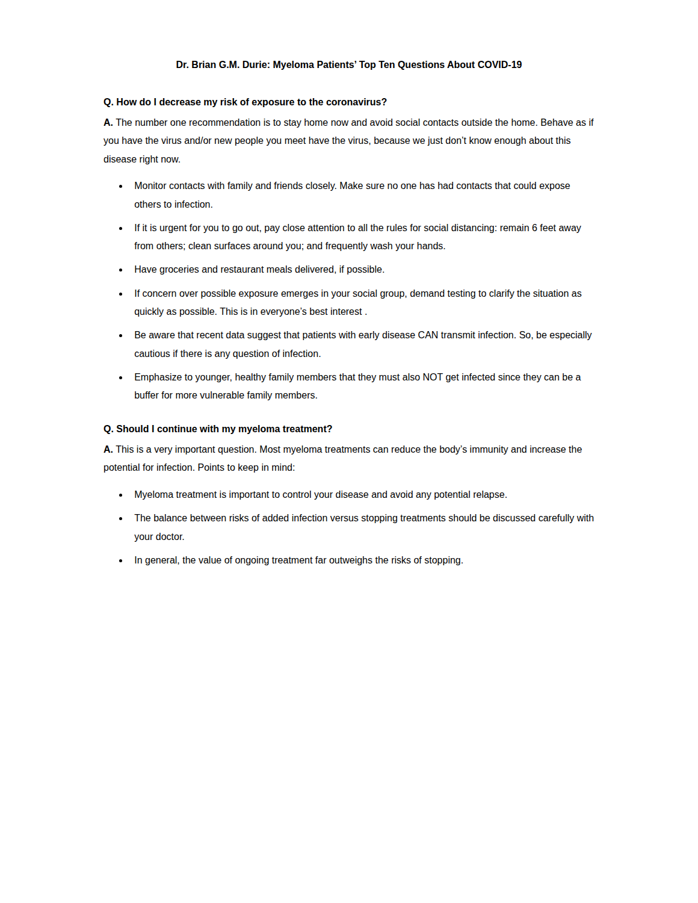Dr. Brian G.M. Durie: Myeloma Patients’ Top Ten Questions About COVID-19
Q. How do I decrease my risk of exposure to the coronavirus?
A. The number one recommendation is to stay home now and avoid social contacts outside the home. Behave as if you have the virus and/or new people you meet have the virus, because we just don’t know enough about this disease right now.
Monitor contacts with family and friends closely. Make sure no one has had contacts that could expose others to infection.
If it is urgent for you to go out, pay close attention to all the rules for social distancing: remain 6 feet away from others; clean surfaces around you; and frequently wash your hands.
Have groceries and restaurant meals delivered, if possible.
If concern over possible exposure emerges in your social group, demand testing to clarify the situation as quickly as possible. This is in everyone’s best interest .
Be aware that recent data suggest that patients with early disease CAN transmit infection. So, be especially cautious if there is any question of infection.
Emphasize to younger, healthy family members that they must also NOT get infected since they can be a buffer for more vulnerable family members.
Q. Should I continue with my myeloma treatment?
A. This is a very important question. Most myeloma treatments can reduce the body’s immunity and increase the potential for infection. Points to keep in mind:
Myeloma treatment is important to control your disease and avoid any potential relapse.
The balance between risks of added infection versus stopping treatments should be discussed carefully with your doctor.
In general, the value of ongoing treatment far outweighs the risks of stopping.